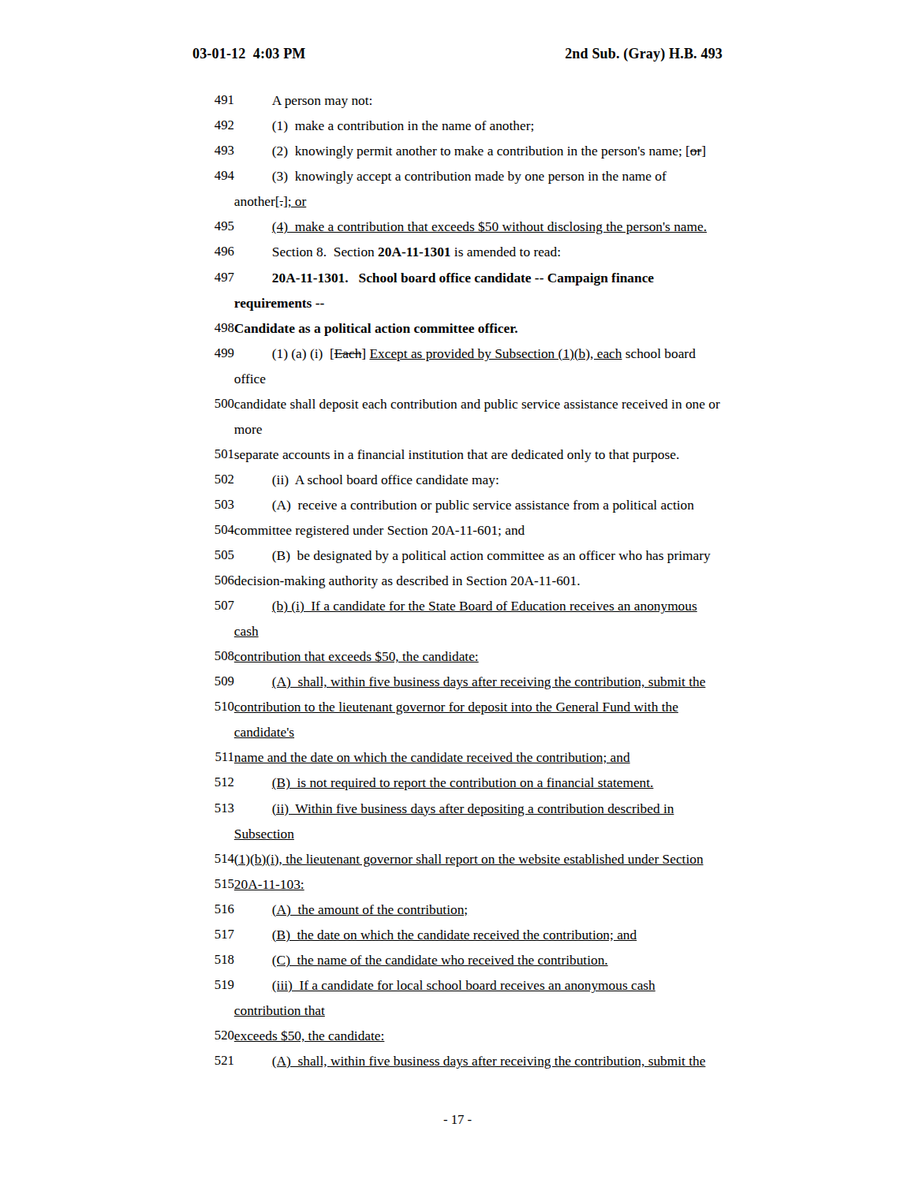03-01-12 4:03 PM 2nd Sub. (Gray) H.B. 493
| 491 | A person may not: |
| 492 | (1) make a contribution in the name of another; |
| 493 | (2) knowingly permit another to make a contribution in the person's name; [ or ] |
| 494 | (3) knowingly accept a contribution made by one person in the name of another[ . ] ; or |
| 495 | (4) make a contribution that exceeds $50 without disclosing the person's name. |
| 496 | Section 8. Section 20A-11-1301 is amended to read: |
| 497 | 20A-11-1301. School board office candidate -- Campaign finance requirements -- |
| 498 | Candidate as a political action committee officer. |
| 499 | (1) (a) (i) [ Each ] Except as provided by Subsection (1)(b), each school board office |
| 500 | candidate shall deposit each contribution and public service assistance received in one or more |
| 501 | separate accounts in a financial institution that are dedicated only to that purpose. |
| 502 | (ii) A school board office candidate may: |
| 503 | (A) receive a contribution or public service assistance from a political action |
| 504 | committee registered under Section 20A-11-601; and |
| 505 | (B) be designated by a political action committee as an officer who has primary |
| 506 | decision-making authority as described in Section 20A-11-601. |
| 507 | (b) (i) If a candidate for the State Board of Education receives an anonymous cash |
| 508 | contribution that exceeds $50, the candidate: |
| 509 | (A) shall, within five business days after receiving the contribution, submit the |
| 510 | contribution to the lieutenant governor for deposit into the General Fund with the candidate's |
| 511 | name and the date on which the candidate received the contribution; and |
| 512 | (B) is not required to report the contribution on a financial statement. |
| 513 | (ii) Within five business days after depositing a contribution described in Subsection |
| 514 | (1)(b)(i), the lieutenant governor shall report on the website established under Section |
| 515 | 20A-11-103: |
| 516 | (A) the amount of the contribution; |
| 517 | (B) the date on which the candidate received the contribution; and |
| 518 | (C) the name of the candidate who received the contribution. |
| 519 | (iii) If a candidate for local school board receives an anonymous cash contribution that |
| 520 | exceeds $50, the candidate: |
| 521 | (A) shall, within five business days after receiving the contribution, submit the |
- 17 -